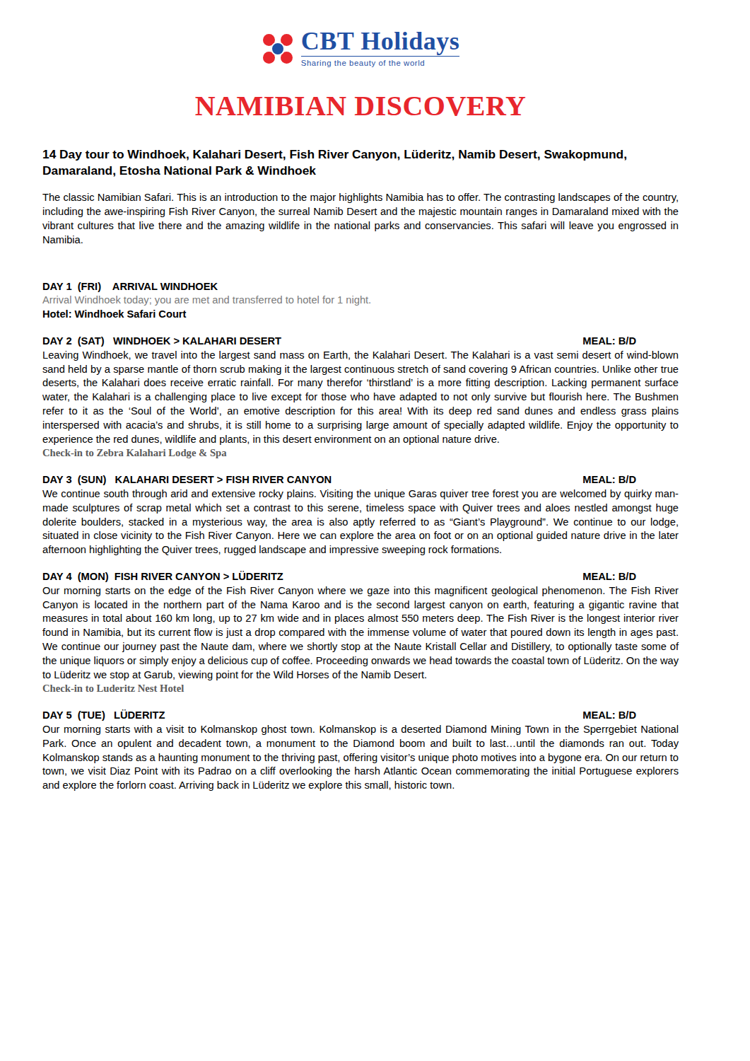CBT Holidays
Sharing the beauty of the world
NAMIBIAN DISCOVERY
14 Day tour to Windhoek, Kalahari Desert, Fish River Canyon, Lüderitz, Namib Desert, Swakopmund, Damaraland, Etosha National Park & Windhoek
The classic Namibian Safari. This is an introduction to the major highlights Namibia has to offer. The contrasting landscapes of the country, including the awe-inspiring Fish River Canyon, the surreal Namib Desert and the majestic mountain ranges in Damaraland mixed with the vibrant cultures that live there and the amazing wildlife in the national parks and conservancies. This safari will leave you engrossed in Namibia.
DAY 1 (FRI) ARRIVAL WINDHOEK
Arrival Windhoek today; you are met and transferred to hotel for 1 night.
Hotel: Windhoek Safari Court
DAY 2 (SAT) WINDHOEK > KALAHARI DESERT MEAL: B/D
Leaving Windhoek, we travel into the largest sand mass on Earth, the Kalahari Desert. The Kalahari is a vast semi desert of wind-blown sand held by a sparse mantle of thorn scrub making it the largest continuous stretch of sand covering 9 African countries. Unlike other true deserts, the Kalahari does receive erratic rainfall. For many therefor ‘thirstland’ is a more fitting description. Lacking permanent surface water, the Kalahari is a challenging place to live except for those who have adapted to not only survive but flourish here. The Bushmen refer to it as the ‘Soul of the World’, an emotive description for this area! With its deep red sand dunes and endless grass plains interspersed with acacia’s and shrubs, it is still home to a surprising large amount of specially adapted wildlife. Enjoy the opportunity to experience the red dunes, wildlife and plants, in this desert environment on an optional nature drive.
Check-in to Zebra Kalahari Lodge & Spa
DAY 3 (SUN) KALAHARI DESERT > FISH RIVER CANYON MEAL: B/D
We continue south through arid and extensive rocky plains. Visiting the unique Garas quiver tree forest you are welcomed by quirky man-made sculptures of scrap metal which set a contrast to this serene, timeless space with Quiver trees and aloes nestled amongst huge dolerite boulders, stacked in a mysterious way, the area is also aptly referred to as “Giant’s Playground”. We continue to our lodge, situated in close vicinity to the Fish River Canyon. Here we can explore the area on foot or on an optional guided nature drive in the later afternoon highlighting the Quiver trees, rugged landscape and impressive sweeping rock formations.
DAY 4 (MON) FISH RIVER CANYON > LÜDERITZ MEAL: B/D
Our morning starts on the edge of the Fish River Canyon where we gaze into this magnificent geological phenomenon. The Fish River Canyon is located in the northern part of the Nama Karoo and is the second largest canyon on earth, featuring a gigantic ravine that measures in total about 160 km long, up to 27 km wide and in places almost 550 meters deep. The Fish River is the longest interior river found in Namibia, but its current flow is just a drop compared with the immense volume of water that poured down its length in ages past. We continue our journey past the Naute dam, where we shortly stop at the Naute Kristall Cellar and Distillery, to optionally taste some of the unique liquors or simply enjoy a delicious cup of coffee. Proceeding onwards we head towards the coastal town of Lüderitz. On the way to Lüderitz we stop at Garub, viewing point for the Wild Horses of the Namib Desert.
Check-in to Luderitz Nest Hotel
DAY 5 (TUE) LÜDERITZ MEAL: B/D
Our morning starts with a visit to Kolmanskop ghost town. Kolmanskop is a deserted Diamond Mining Town in the Sperrgebiet National Park. Once an opulent and decadent town, a monument to the Diamond boom and built to last…until the diamonds ran out. Today Kolmanskop stands as a haunting monument to the thriving past, offering visitor’s unique photo motives into a bygone era. On our return to town, we visit Diaz Point with its Padrao on a cliff overlooking the harsh Atlantic Ocean commemorating the initial Portuguese explorers and explore the forlorn coast. Arriving back in Lüderitz we explore this small, historic town.